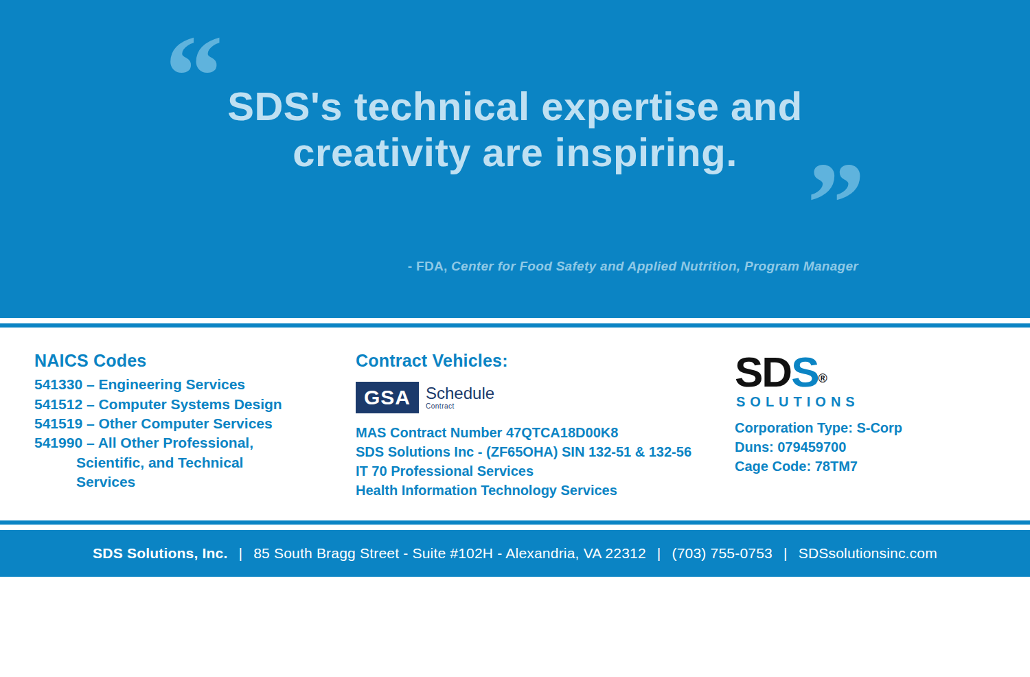“
SDS's technical expertise and creativity are inspiring.
”
- FDA, Center for Food Safety and Applied Nutrition, Program Manager
NAICS Codes
541330 – Engineering Services
541512 – Computer Systems Design
541519 – Other Computer Services
541990 – All Other Professional, Scientific, and Technical Services
Contract Vehicles:
GSA Schedule Contract
MAS Contract Number 47QTCA18D00K8
SDS Solutions Inc - (ZF65OHA) SIN 132-51 & 132-56
IT 70 Professional Services
Health Information Technology Services
SDS® SOLUTIONS
Corporation Type: S-Corp
Duns: 079459700
Cage Code: 78TM7
SDS Solutions, Inc. | 85 South Bragg Street - Suite #102H - Alexandria, VA 22312 | (703) 755-0753 | SDSsolutionsinc.com